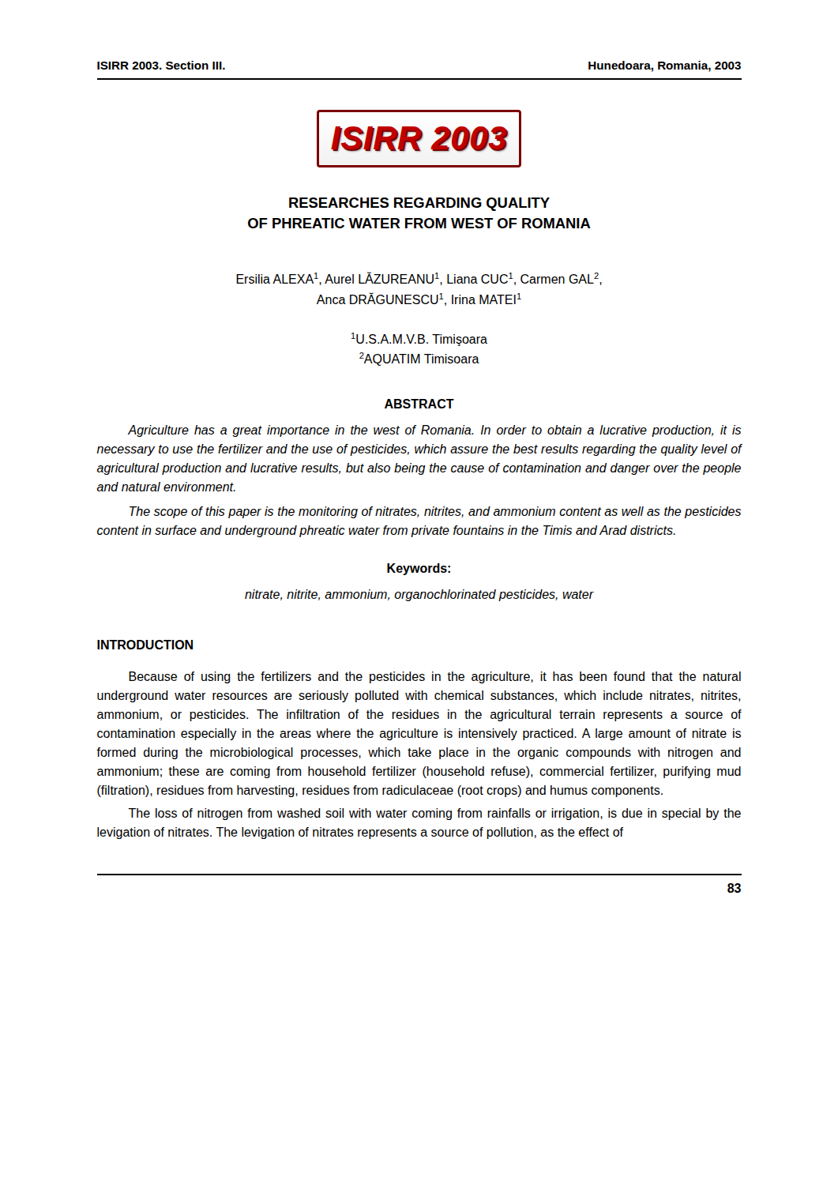ISIRR 2003. Section III. Hunedoara, Romania, 2003
ISIRR 2003
RESEARCHES REGARDING QUALITY
OF PHREATIC WATER FROM WEST OF ROMANIA
Ersilia ALEXA1, Aurel LĂZUREANU1, Liana CUC1, Carmen GAL2,
Anca DRĂGUNESCU1, Irina MATEI1
1U.S.A.M.V.B. Timişoara
2AQUATIM Timisoara
ABSTRACT
Agriculture has a great importance in the west of Romania. In order to obtain a lucrative production, it is necessary to use the fertilizer and the use of pesticides, which assure the best results regarding the quality level of agricultural production and lucrative results, but also being the cause of contamination and danger over the people and natural environment.
The scope of this paper is the monitoring of nitrates, nitrites, and ammonium content as well as the pesticides content in surface and underground phreatic water from private fountains in the Timis and Arad districts.
Keywords:
nitrate, nitrite, ammonium, organochlorinated pesticides, water
INTRODUCTION
Because of using the fertilizers and the pesticides in the agriculture, it has been found that the natural underground water resources are seriously polluted with chemical substances, which include nitrates, nitrites, ammonium, or pesticides. The infiltration of the residues in the agricultural terrain represents a source of contamination especially in the areas where the agriculture is intensively practiced. A large amount of nitrate is formed during the microbiological processes, which take place in the organic compounds with nitrogen and ammonium; these are coming from household fertilizer (household refuse), commercial fertilizer, purifying mud (filtration), residues from harvesting, residues from radiculaceae (root crops) and humus components.
The loss of nitrogen from washed soil with water coming from rainfalls or irrigation, is due in special by the levigation of nitrates. The levigation of nitrates represents a source of pollution, as the effect of
83